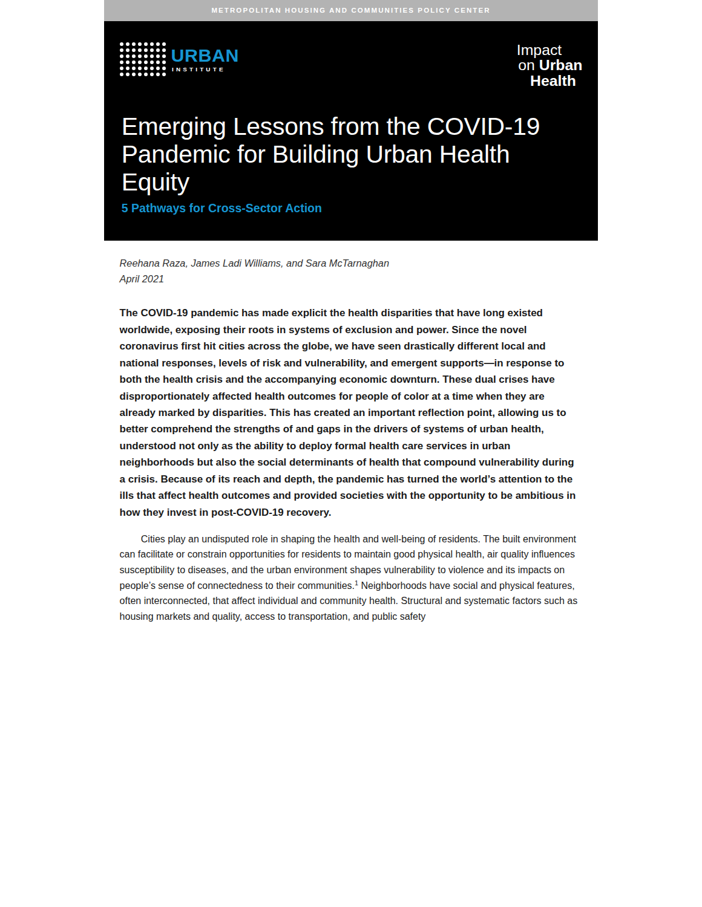Metropolitan Housing and Communities Policy Center
URBAN INSTITUTE
Impact on Urban Health
Emerging Lessons from the COVID-19 Pandemic for Building Urban Health Equity
5 Pathways for Cross-Sector Action
Reehana Raza, James Ladi Williams, and Sara McTarnaghan
April 2021
The COVID-19 pandemic has made explicit the health disparities that have long existed worldwide, exposing their roots in systems of exclusion and power. Since the novel coronavirus first hit cities across the globe, we have seen drastically different local and national responses, levels of risk and vulnerability, and emergent supports—in response to both the health crisis and the accompanying economic downturn. These dual crises have disproportionately affected health outcomes for people of color at a time when they are already marked by disparities. This has created an important reflection point, allowing us to better comprehend the strengths of and gaps in the drivers of systems of urban health, understood not only as the ability to deploy formal health care services in urban neighborhoods but also the social determinants of health that compound vulnerability during a crisis. Because of its reach and depth, the pandemic has turned the world’s attention to the ills that affect health outcomes and provided societies with the opportunity to be ambitious in how they invest in post-COVID-19 recovery.
Cities play an undisputed role in shaping the health and well-being of residents. The built environment can facilitate or constrain opportunities for residents to maintain good physical health, air quality influences susceptibility to diseases, and the urban environment shapes vulnerability to violence and its impacts on people’s sense of connectedness to their communities.1 Neighborhoods have social and physical features, often interconnected, that affect individual and community health. Structural and systematic factors such as housing markets and quality, access to transportation, and public safety